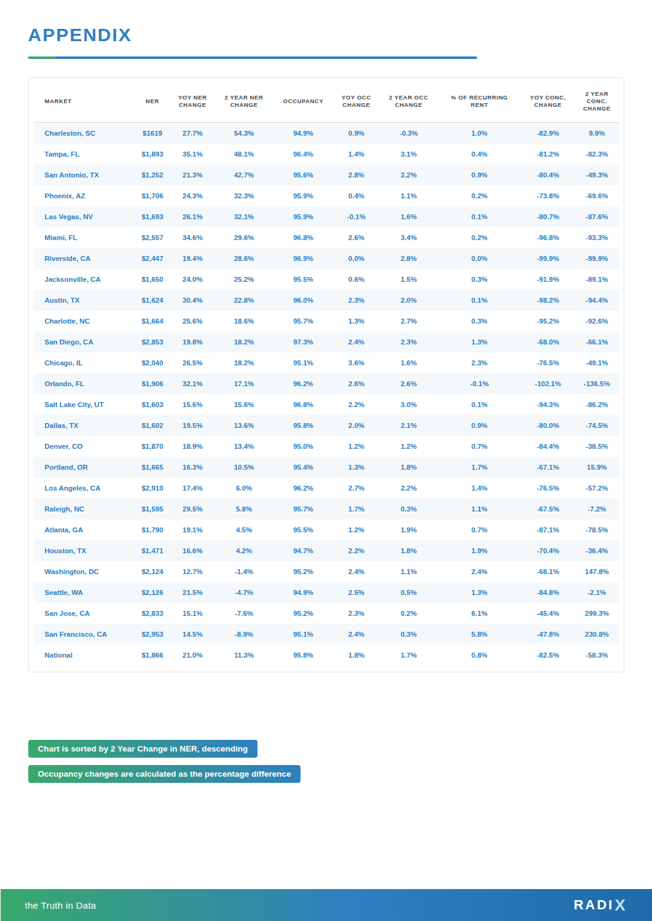APPENDIX
| Market | NER | YoY NER Change | 2 Year NER Change | Occupancy | YoY Occ Change | 2 Year Occ Change | % of Recurring Rent | YoY Conc. Change | 2 Year Conc. Change |
| --- | --- | --- | --- | --- | --- | --- | --- | --- | --- |
| Charleston, SC | $1619 | 27.7% | 54.3% | 94.9% | 0.9% | -0.3% | 1.0% | -82.9% | 9.9% |
| Tampa, FL | $1,893 | 35.1% | 48.1% | 96.4% | 1.4% | 3.1% | 0.4% | -81.2% | -82.3% |
| San Antonio, TX | $1,252 | 21.3% | 42.7% | 95.6% | 2.8% | 2.2% | 0.9% | -80.4% | -49.3% |
| Phoenix, AZ | $1,706 | 24.3% | 32.3% | 95.9% | 0.4% | 1.1% | 0.2% | -73.8% | -69.6% |
| Las Vegas, NV | $1,693 | 26.1% | 32.1% | 95.9% | -0.1% | 1.6% | 0.1% | -80.7% | -87.6% |
| Miami, FL | $2,557 | 34.6% | 29.6% | 96.8% | 2.6% | 3.4% | 0.2% | -96.8% | -93.3% |
| Riverside, CA | $2,447 | 19.4% | 28.6% | 96.9% | 0.0% | 2.8% | 0.0% | -99.9% | -99.9% |
| Jacksonville, CA | $1,650 | 24.0% | 25.2% | 95.5% | 0.6% | 1.5% | 0.3% | -91.9% | -89.1% |
| Austin, TX | $1,624 | 30.4% | 22.8% | 96.0% | 2.3% | 2.0% | 0.1% | -98.2% | -94.4% |
| Charlotte, NC | $1,664 | 25.6% | 18.6% | 95.7% | 1.3% | 2.7% | 0.3% | -95.2% | -92.6% |
| San Diego, CA | $2,853 | 19.8% | 18.2% | 97.3% | 2.4% | 2.3% | 1.3% | -68.0% | -66.1% |
| Chicago, IL | $2,040 | 26.5% | 18.2% | 95.1% | 3.6% | 1.6% | 2.3% | -76.5% | -49.1% |
| Orlando, FL | $1,906 | 32.1% | 17.1% | 96.2% | 2.6% | 2.6% | -0.1% | -102.1% | -136.5% |
| Salt Lake City, UT | $1,603 | 15.6% | 15.6% | 96.8% | 2.2% | 3.0% | 0.1% | -94.3% | -86.2% |
| Dallas, TX | $1,602 | 19.5% | 13.6% | 95.8% | 2.0% | 2.1% | 0.9% | -80.0% | -74.5% |
| Denver, CO | $1,870 | 18.9% | 13.4% | 95.0% | 1.2% | 1.2% | 0.7% | -84.4% | -38.5% |
| Portland, OR | $1,665 | 16.3% | 10.5% | 95.4% | 1.3% | 1.8% | 1.7% | -67.1% | 15.9% |
| Los Angeles, CA | $2,910 | 17.4% | 6.0% | 96.2% | 2.7% | 2.2% | 1.4% | -76.5% | -57.2% |
| Raleigh, NC | $1,595 | 29.5% | 5.8% | 95.7% | 1.7% | 0.3% | 1.1% | -67.5% | -7.2% |
| Atlanta, GA | $1,790 | 19.1% | 4.5% | 95.5% | 1.2% | 1.9% | 0.7% | -87.1% | -78.5% |
| Houston, TX | $1,471 | 16.6% | 4.2% | 94.7% | 2.2% | 1.8% | 1.9% | -70.4% | -36.4% |
| Washington, DC | $2,124 | 12.7% | -1.4% | 95.2% | 2.4% | 1.1% | 2.4% | -68.1% | 147.8% |
| Seattle, WA | $2,126 | 21.5% | -4.7% | 94.9% | 2.5% | 0.5% | 1.3% | -84.8% | -2.1% |
| San Jose, CA | $2,833 | 15.1% | -7.6% | 95.2% | 2.3% | 0.2% | 6.1% | -45.4% | 299.3% |
| San Francisco, CA | $2,953 | 14.5% | -8.9% | 95.1% | 2.4% | 0.3% | 5.8% | -47.8% | 230.8% |
| National | $1,866 | 21.0% | 11.3% | 95.8% | 1.8% | 1.7% | 0.8% | -82.5% | -58.3% |
Chart is sorted by 2 Year Change in NER, descending
Occupancy changes are calculated as the percentage difference
the Truth in Data
RADIX